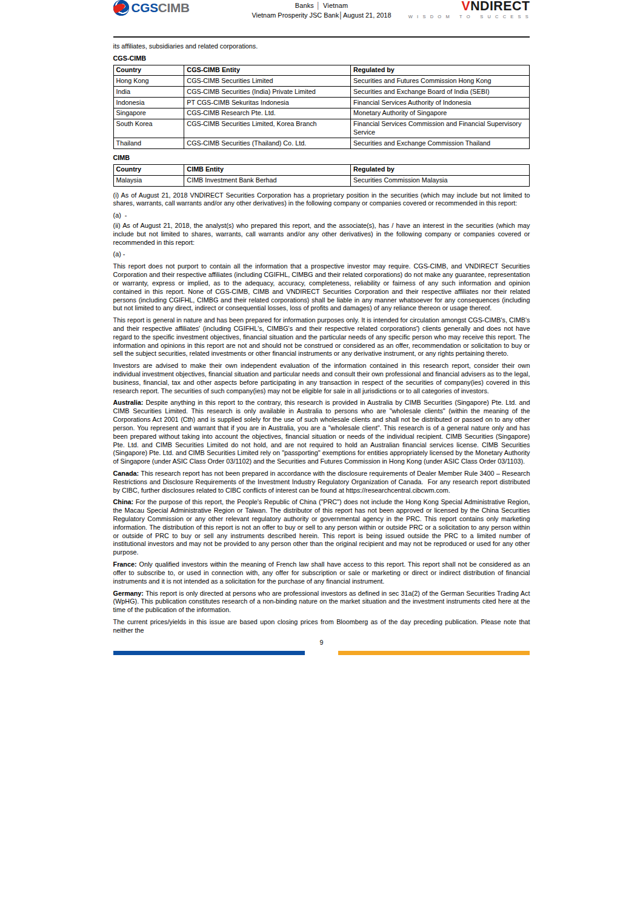CGSCIMB
Banks│Vietnam
Vietnam Prosperity JSC Bank│August 21, 2018
VNDIRECT
W I S D O M T O S U C C E S S
its affiliates, subsidiaries and related corporations.
CGS-CIMB
| Country | CGS-CIMB Entity | Regulated by |
| --- | --- | --- |
| Hong Kong | CGS-CIMB Securities Limited | Securities and Futures Commission Hong Kong |
| India | CGS-CIMB Securities (India) Private Limited | Securities and Exchange Board of India (SEBI) |
| Indonesia | PT CGS-CIMB Sekuritas Indonesia | Financial Services Authority of Indonesia |
| Singapore | CGS-CIMB Research Pte. Ltd. | Monetary Authority of Singapore |
| South Korea | CGS-CIMB Securities Limited, Korea Branch | Financial Services Commission and Financial Supervisory Service |
| Thailand | CGS-CIMB Securities (Thailand) Co. Ltd. | Securities and Exchange Commission Thailand |
CIMB
| Country | CIMB Entity | Regulated by |
| --- | --- | --- |
| Malaysia | CIMB Investment Bank Berhad | Securities Commission Malaysia |
(i) As of August 21, 2018 VNDIRECT Securities Corporation has a proprietary position in the securities (which may include but not limited to shares, warrants, call warrants and/or any other derivatives) in the following company or companies covered or recommended in this report:
(a) -
(ii) As of August 21, 2018, the analyst(s) who prepared this report, and the associate(s), has / have an interest in the securities (which may include but not limited to shares, warrants, call warrants and/or any other derivatives) in the following company or companies covered or recommended in this report:
(a) -
This report does not purport to contain all the information that a prospective investor may require. CGS-CIMB, and VNDIRECT Securities Corporation and their respective affiliates (including CGIFHL, CIMBG and their related corporations) do not make any guarantee, representation or warranty, express or implied, as to the adequacy, accuracy, completeness, reliability or fairness of any such information and opinion contained in this report. None of CGS-CIMB, CIMB and VNDIRECT Securities Corporation and their respective affiliates nor their related persons (including CGIFHL, CIMBG and their related corporations) shall be liable in any manner whatsoever for any consequences (including but not limited to any direct, indirect or consequential losses, loss of profits and damages) of any reliance thereon or usage thereof.
This report is general in nature and has been prepared for information purposes only. It is intended for circulation amongst CGS-CIMB's, CIMB's and their respective affiliates' (including CGIFHL's, CIMBG's and their respective related corporations') clients generally and does not have regard to the specific investment objectives, financial situation and the particular needs of any specific person who may receive this report. The information and opinions in this report are not and should not be construed or considered as an offer, recommendation or solicitation to buy or sell the subject securities, related investments or other financial instruments or any derivative instrument, or any rights pertaining thereto.
Investors are advised to make their own independent evaluation of the information contained in this research report, consider their own individual investment objectives, financial situation and particular needs and consult their own professional and financial advisers as to the legal, business, financial, tax and other aspects before participating in any transaction in respect of the securities of company(ies) covered in this research report. The securities of such company(ies) may not be eligible for sale in all jurisdictions or to all categories of investors.
Australia: Despite anything in this report to the contrary, this research is provided in Australia by CIMB Securities (Singapore) Pte. Ltd. and CIMB Securities Limited. This research is only available in Australia to persons who are "wholesale clients" (within the meaning of the Corporations Act 2001 (Cth) and is supplied solely for the use of such wholesale clients and shall not be distributed or passed on to any other person. You represent and warrant that if you are in Australia, you are a "wholesale client". This research is of a general nature only and has been prepared without taking into account the objectives, financial situation or needs of the individual recipient. CIMB Securities (Singapore) Pte. Ltd. and CIMB Securities Limited do not hold, and are not required to hold an Australian financial services license. CIMB Securities (Singapore) Pte. Ltd. and CIMB Securities Limited rely on "passporting" exemptions for entities appropriately licensed by the Monetary Authority of Singapore (under ASIC Class Order 03/1102) and the Securities and Futures Commission in Hong Kong (under ASIC Class Order 03/1103).
Canada: This research report has not been prepared in accordance with the disclosure requirements of Dealer Member Rule 3400 – Research Restrictions and Disclosure Requirements of the Investment Industry Regulatory Organization of Canada. For any research report distributed by CIBC, further disclosures related to CIBC conflicts of interest can be found at https://researchcentral.cibcwm.com.
China: For the purpose of this report, the People's Republic of China ("PRC") does not include the Hong Kong Special Administrative Region, the Macau Special Administrative Region or Taiwan. The distributor of this report has not been approved or licensed by the China Securities Regulatory Commission or any other relevant regulatory authority or governmental agency in the PRC. This report contains only marketing information. The distribution of this report is not an offer to buy or sell to any person within or outside PRC or a solicitation to any person within or outside of PRC to buy or sell any instruments described herein. This report is being issued outside the PRC to a limited number of institutional investors and may not be provided to any person other than the original recipient and may not be reproduced or used for any other purpose.
France: Only qualified investors within the meaning of French law shall have access to this report. This report shall not be considered as an offer to subscribe to, or used in connection with, any offer for subscription or sale or marketing or direct or indirect distribution of financial instruments and it is not intended as a solicitation for the purchase of any financial instrument.
Germany: This report is only directed at persons who are professional investors as defined in sec 31a(2) of the German Securities Trading Act (WpHG). This publication constitutes research of a non-binding nature on the market situation and the investment instruments cited here at the time of the publication of the information.
The current prices/yields in this issue are based upon closing prices from Bloomberg as of the day preceding publication. Please note that neither the
9